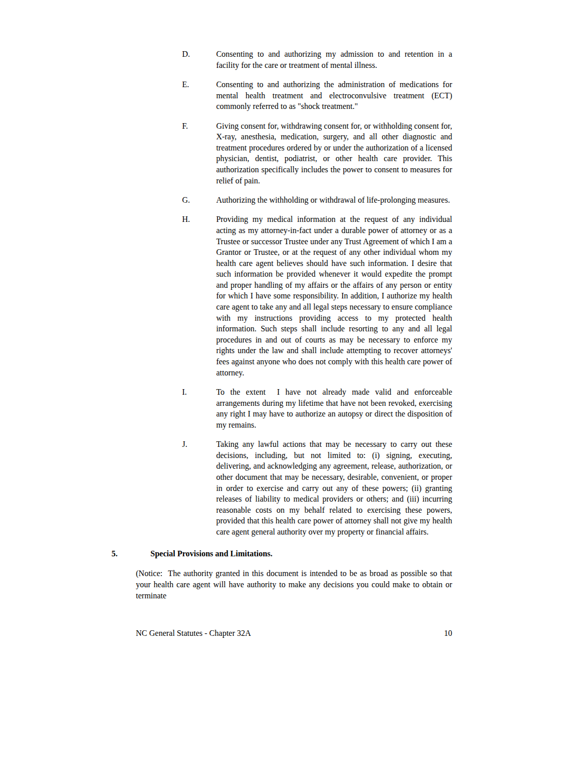D. Consenting to and authorizing my admission to and retention in a facility for the care or treatment of mental illness.
E. Consenting to and authorizing the administration of medications for mental health treatment and electroconvulsive treatment (ECT) commonly referred to as "shock treatment."
F. Giving consent for, withdrawing consent for, or withholding consent for, X-ray, anesthesia, medication, surgery, and all other diagnostic and treatment procedures ordered by or under the authorization of a licensed physician, dentist, podiatrist, or other health care provider. This authorization specifically includes the power to consent to measures for relief of pain.
G. Authorizing the withholding or withdrawal of life-prolonging measures.
H. Providing my medical information at the request of any individual acting as my attorney-in-fact under a durable power of attorney or as a Trustee or successor Trustee under any Trust Agreement of which I am a Grantor or Trustee, or at the request of any other individual whom my health care agent believes should have such information. I desire that such information be provided whenever it would expedite the prompt and proper handling of my affairs or the affairs of any person or entity for which I have some responsibility. In addition, I authorize my health care agent to take any and all legal steps necessary to ensure compliance with my instructions providing access to my protected health information. Such steps shall include resorting to any and all legal procedures in and out of courts as may be necessary to enforce my rights under the law and shall include attempting to recover attorneys' fees against anyone who does not comply with this health care power of attorney.
I. To the extent I have not already made valid and enforceable arrangements during my lifetime that have not been revoked, exercising any right I may have to authorize an autopsy or direct the disposition of my remains.
J. Taking any lawful actions that may be necessary to carry out these decisions, including, but not limited to: (i) signing, executing, delivering, and acknowledging any agreement, release, authorization, or other document that may be necessary, desirable, convenient, or proper in order to exercise and carry out any of these powers; (ii) granting releases of liability to medical providers or others; and (iii) incurring reasonable costs on my behalf related to exercising these powers, provided that this health care power of attorney shall not give my health care agent general authority over my property or financial affairs.
5. Special Provisions and Limitations.
(Notice: The authority granted in this document is intended to be as broad as possible so that your health care agent will have authority to make any decisions you could make to obtain or terminate
NC General Statutes - Chapter 32A 10